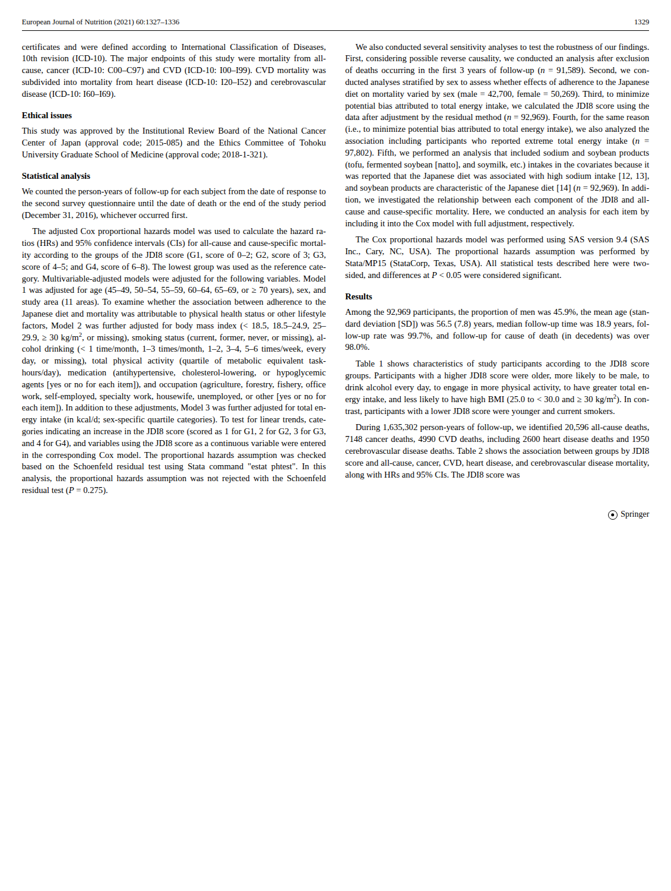European Journal of Nutrition (2021) 60:1327–1336 1329
certificates and were defined according to International Classification of Diseases, 10th revision (ICD-10). The major endpoints of this study were mortality from all-cause, cancer (ICD-10: C00–C97) and CVD (ICD-10: I00–I99). CVD mortality was subdivided into mortality from heart disease (ICD-10: I20–I52) and cerebrovascular disease (ICD-10: I60–I69).
Ethical issues
This study was approved by the Institutional Review Board of the National Cancer Center of Japan (approval code; 2015-085) and the Ethics Committee of Tohoku University Graduate School of Medicine (approval code; 2018-1-321).
Statistical analysis
We counted the person-years of follow-up for each subject from the date of response to the second survey questionnaire until the date of death or the end of the study period (December 31, 2016), whichever occurred first.
The adjusted Cox proportional hazards model was used to calculate the hazard ratios (HRs) and 95% confidence intervals (CIs) for all-cause and cause-specific mortality according to the groups of the JDI8 score (G1, score of 0–2; G2, score of 3; G3, score of 4–5; and G4, score of 6–8). The lowest group was used as the reference category. Multivariable-adjusted models were adjusted for the following variables. Model 1 was adjusted for age (45–49, 50–54, 55–59, 60–64, 65–69, or ≥ 70 years), sex, and study area (11 areas). To examine whether the association between adherence to the Japanese diet and mortality was attributable to physical health status or other lifestyle factors, Model 2 was further adjusted for body mass index (< 18.5, 18.5–24.9, 25–29.9, ≥ 30 kg/m2, or missing), smoking status (current, former, never, or missing), alcohol drinking (< 1 time/month, 1–3 times/month, 1–2, 3–4, 5–6 times/week, every day, or missing), total physical activity (quartile of metabolic equivalent task-hours/day), medication (antihypertensive, cholesterol-lowering, or hypoglycemic agents [yes or no for each item]), and occupation (agriculture, forestry, fishery, office work, self-employed, specialty work, housewife, unemployed, or other [yes or no for each item]). In addition to these adjustments, Model 3 was further adjusted for total energy intake (in kcal/d; sex-specific quartile categories). To test for linear trends, categories indicating an increase in the JDI8 score (scored as 1 for G1, 2 for G2, 3 for G3, and 4 for G4), and variables using the JDI8 score as a continuous variable were entered in the corresponding Cox model. The proportional hazards assumption was checked based on the Schoenfeld residual test using Stata command "estat phtest". In this analysis, the proportional hazards assumption was not rejected with the Schoenfeld residual test (P = 0.275).
We also conducted several sensitivity analyses to test the robustness of our findings. First, considering possible reverse causality, we conducted an analysis after exclusion of deaths occurring in the first 3 years of follow-up (n = 91,589). Second, we conducted analyses stratified by sex to assess whether effects of adherence to the Japanese diet on mortality varied by sex (male = 42,700, female = 50,269). Third, to minimize potential bias attributed to total energy intake, we calculated the JDI8 score using the data after adjustment by the residual method (n = 92,969). Fourth, for the same reason (i.e., to minimize potential bias attributed to total energy intake), we also analyzed the association including participants who reported extreme total energy intake (n = 97,802). Fifth, we performed an analysis that included sodium and soybean products (tofu, fermented soybean [natto], and soymilk, etc.) intakes in the covariates because it was reported that the Japanese diet was associated with high sodium intake [12, 13], and soybean products are characteristic of the Japanese diet [14] (n = 92,969). In addition, we investigated the relationship between each component of the JDI8 and all-cause and cause-specific mortality. Here, we conducted an analysis for each item by including it into the Cox model with full adjustment, respectively.
The Cox proportional hazards model was performed using SAS version 9.4 (SAS Inc., Cary, NC, USA). The proportional hazards assumption was performed by Stata/MP15 (StataCorp, Texas, USA). All statistical tests described here were two-sided, and differences at P < 0.05 were considered significant.
Results
Among the 92,969 participants, the proportion of men was 45.9%, the mean age (standard deviation [SD]) was 56.5 (7.8) years, median follow-up time was 18.9 years, follow-up rate was 99.7%, and follow-up for cause of death (in decedents) was over 98.0%.
Table 1 shows characteristics of study participants according to the JDI8 score groups. Participants with a higher JDI8 score were older, more likely to be male, to drink alcohol every day, to engage in more physical activity, to have greater total energy intake, and less likely to have high BMI (25.0 to < 30.0 and ≥ 30 kg/m2). In contrast, participants with a lower JDI8 score were younger and current smokers.
During 1,635,302 person-years of follow-up, we identified 20,596 all-cause deaths, 7148 cancer deaths, 4990 CVD deaths, including 2600 heart disease deaths and 1950 cerebrovascular disease deaths. Table 2 shows the association between groups by JDI8 score and all-cause, cancer, CVD, heart disease, and cerebrovascular disease mortality, along with HRs and 95% CIs. The JDI8 score was
Springer